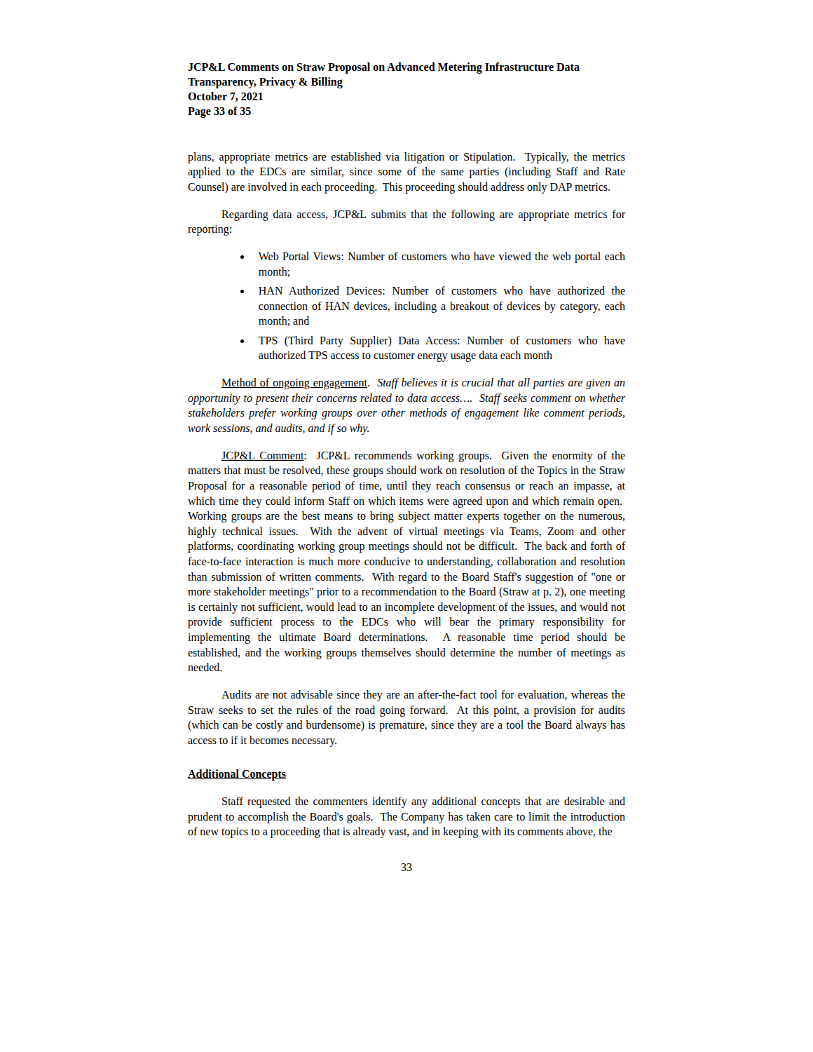JCP&L Comments on Straw Proposal on Advanced Metering Infrastructure Data
Transparency, Privacy & Billing
October 7, 2021
Page 33 of 35
plans, appropriate metrics are established via litigation or Stipulation. Typically, the metrics applied to the EDCs are similar, since some of the same parties (including Staff and Rate Counsel) are involved in each proceeding. This proceeding should address only DAP metrics.
Regarding data access, JCP&L submits that the following are appropriate metrics for reporting:
Web Portal Views: Number of customers who have viewed the web portal each month;
HAN Authorized Devices: Number of customers who have authorized the connection of HAN devices, including a breakout of devices by category, each month; and
TPS (Third Party Supplier) Data Access: Number of customers who have authorized TPS access to customer energy usage data each month
Method of ongoing engagement. Staff believes it is crucial that all parties are given an opportunity to present their concerns related to data access…. Staff seeks comment on whether stakeholders prefer working groups over other methods of engagement like comment periods, work sessions, and audits, and if so why.
JCP&L Comment: JCP&L recommends working groups. Given the enormity of the matters that must be resolved, these groups should work on resolution of the Topics in the Straw Proposal for a reasonable period of time, until they reach consensus or reach an impasse, at which time they could inform Staff on which items were agreed upon and which remain open. Working groups are the best means to bring subject matter experts together on the numerous, highly technical issues. With the advent of virtual meetings via Teams, Zoom and other platforms, coordinating working group meetings should not be difficult. The back and forth of face-to-face interaction is much more conducive to understanding, collaboration and resolution than submission of written comments. With regard to the Board Staff's suggestion of "one or more stakeholder meetings" prior to a recommendation to the Board (Straw at p. 2), one meeting is certainly not sufficient, would lead to an incomplete development of the issues, and would not provide sufficient process to the EDCs who will bear the primary responsibility for implementing the ultimate Board determinations. A reasonable time period should be established, and the working groups themselves should determine the number of meetings as needed.
Audits are not advisable since they are an after-the-fact tool for evaluation, whereas the Straw seeks to set the rules of the road going forward. At this point, a provision for audits (which can be costly and burdensome) is premature, since they are a tool the Board always has access to if it becomes necessary.
Additional Concepts
Staff requested the commenters identify any additional concepts that are desirable and prudent to accomplish the Board's goals. The Company has taken care to limit the introduction of new topics to a proceeding that is already vast, and in keeping with its comments above, the
33